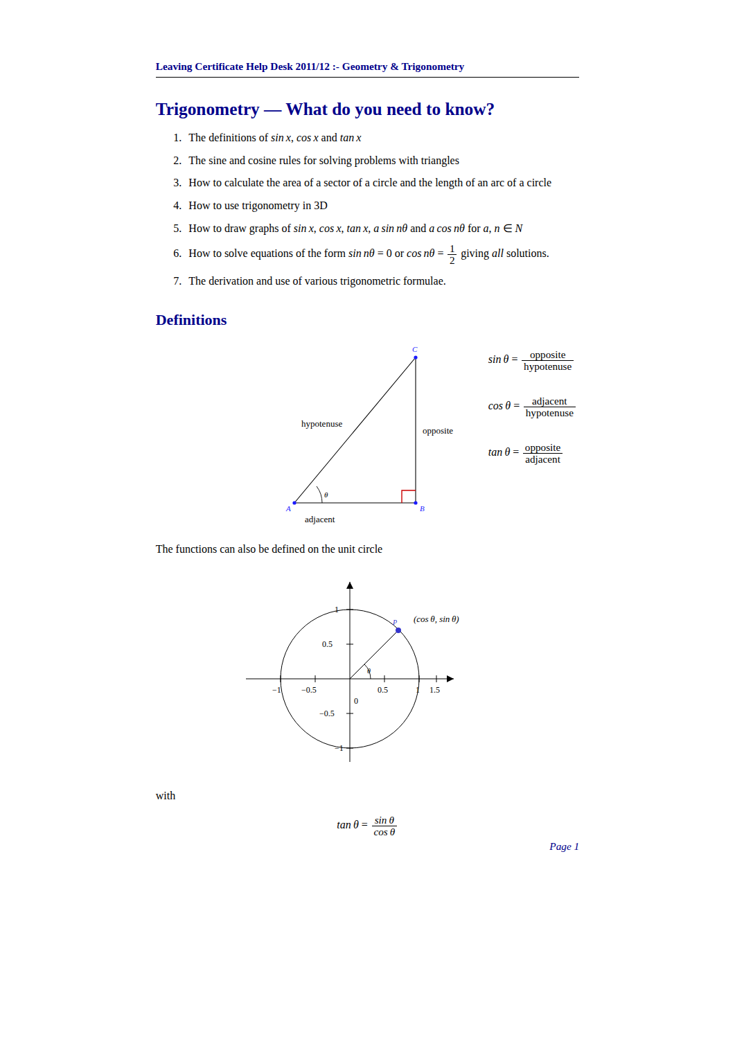Leaving Certificate Help Desk 2011/12 :- Geometry & Trigonometry
Trigonometry — What do you need to know?
The definitions of sin x, cos x and tan x
The sine and cosine rules for solving problems with triangles
How to calculate the area of a sector of a circle and the length of an arc of a circle
How to use trigonometry in 3D
How to draw graphs of sin x, cos x, tan x, a sin nθ and a cos nθ for a, n ∈ N
How to solve equations of the form sin nθ = 0 or cos nθ = 12 giving all solutions.
The derivation and use of various trigonometric formulae.
Definitions
A B C θ adjacent opposite hypotenuse
sin θ = opposite hypotenuse
cos θ = adjacent hypotenuse
tan θ = opposite adjacent
The functions can also be defined on the unit circle
P θ −1 −0.5 0.5 1 1.5 1 0.5 −0.5 −1 0 (cos θ, sin θ)
with
tan θ = sin θ cos θ
Page 1